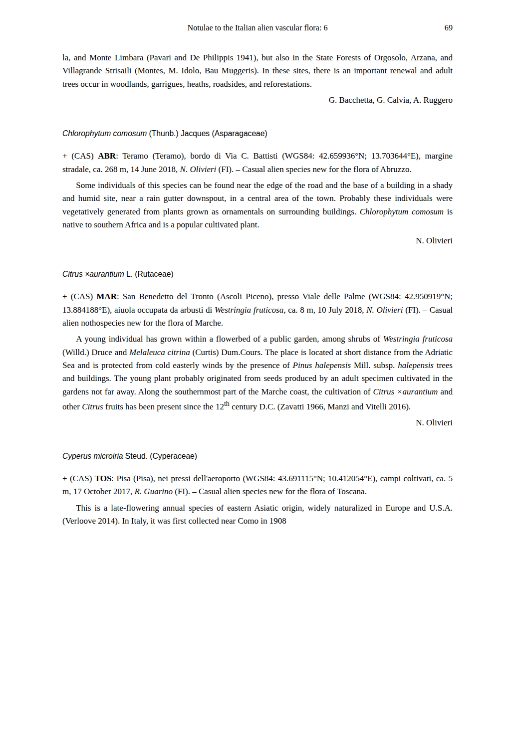Notulae to the Italian alien vascular flora: 6 69
la, and Monte Limbara (Pavari and De Philippis 1941), but also in the State Forests of Orgosolo, Arzana, and Villagrande Strisaili (Montes, M. Idolo, Bau Muggeris). In these sites, there is an important renewal and adult trees occur in woodlands, garrigues, heaths, roadsides, and reforestations.
G. Bacchetta, G. Calvia, A. Ruggero
Chlorophytum comosum (Thunb.) Jacques (Asparagaceae)
+ (CAS) ABR: Teramo (Teramo), bordo di Via C. Battisti (WGS84: 42.659936°N; 13.703644°E), margine stradale, ca. 268 m, 14 June 2018, N. Olivieri (FI). – Casual alien species new for the flora of Abruzzo.
Some individuals of this species can be found near the edge of the road and the base of a building in a shady and humid site, near a rain gutter downspout, in a central area of the town. Probably these individuals were vegetatively generated from plants grown as ornamentals on surrounding buildings. Chlorophytum comosum is native to southern Africa and is a popular cultivated plant.
N. Olivieri
Citrus ×aurantium L. (Rutaceae)
+ (CAS) MAR: San Benedetto del Tronto (Ascoli Piceno), presso Viale delle Palme (WGS84: 42.950919°N; 13.884188°E), aiuola occupata da arbusti di Westringia fruticosa, ca. 8 m, 10 July 2018, N. Olivieri (FI). – Casual alien nothospecies new for the flora of Marche.
A young individual has grown within a flowerbed of a public garden, among shrubs of Westringia fruticosa (Willd.) Druce and Melaleuca citrina (Curtis) Dum.Cours. The place is located at short distance from the Adriatic Sea and is protected from cold easterly winds by the presence of Pinus halepensis Mill. subsp. halepensis trees and buildings. The young plant probably originated from seeds produced by an adult specimen cultivated in the gardens not far away. Along the southernmost part of the Marche coast, the cultivation of Citrus ×aurantium and other Citrus fruits has been present since the 12th century D.C. (Zavatti 1966, Manzi and Vitelli 2016).
N. Olivieri
Cyperus microiria Steud. (Cyperaceae)
+ (CAS) TOS: Pisa (Pisa), nei pressi dell'aeroporto (WGS84: 43.691115°N; 10.412054°E), campi coltivati, ca. 5 m, 17 October 2017, R. Guarino (FI). – Casual alien species new for the flora of Toscana.
This is a late-flowering annual species of eastern Asiatic origin, widely naturalized in Europe and U.S.A. (Verloove 2014). In Italy, it was first collected near Como in 1908